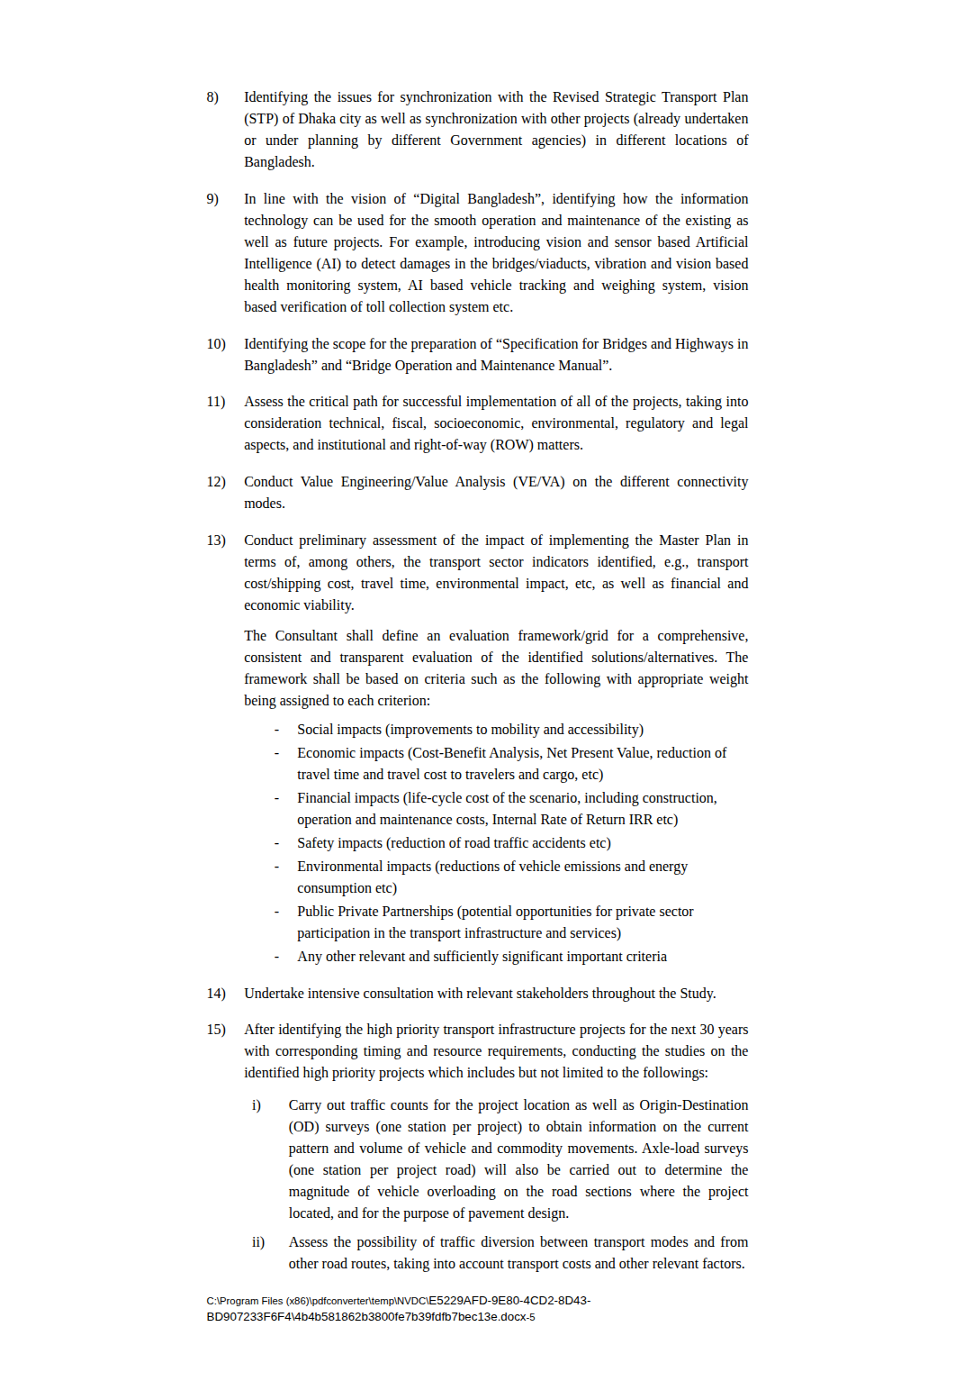8) Identifying the issues for synchronization with the Revised Strategic Transport Plan (STP) of Dhaka city as well as synchronization with other projects (already undertaken or under planning by different Government agencies) in different locations of Bangladesh.
9) In line with the vision of “Digital Bangladesh”, identifying how the information technology can be used for the smooth operation and maintenance of the existing as well as future projects. For example, introducing vision and sensor based Artificial Intelligence (AI) to detect damages in the bridges/viaducts, vibration and vision based health monitoring system, AI based vehicle tracking and weighing system, vision based verification of toll collection system etc.
10) Identifying the scope for the preparation of “Specification for Bridges and Highways in Bangladesh” and “Bridge Operation and Maintenance Manual”.
11) Assess the critical path for successful implementation of all of the projects, taking into consideration technical, fiscal, socioeconomic, environmental, regulatory and legal aspects, and institutional and right-of-way (ROW) matters.
12) Conduct Value Engineering/Value Analysis (VE/VA) on the different connectivity modes.
13)
Conduct preliminary assessment of the impact of implementing the Master Plan in terms of, among others, the transport sector indicators identified, e.g., transport cost/shipping cost, travel time, environmental impact, etc, as well as financial and economic viability.
The Consultant shall define an evaluation framework/grid for a comprehensive, consistent and transparent evaluation of the identified solutions/alternatives. The framework shall be based on criteria such as the following with appropriate weight being assigned to each criterion:
-Social impacts (improvements to mobility and accessibility)
-Economic impacts (Cost-Benefit Analysis, Net Present Value, reduction of travel time and travel cost to travelers and cargo, etc)
-Financial impacts (life-cycle cost of the scenario, including construction, operation and maintenance costs, Internal Rate of Return IRR etc)
-Safety impacts (reduction of road traffic accidents etc)
-Environmental impacts (reductions of vehicle emissions and energy consumption etc)
-Public Private Partnerships (potential opportunities for private sector participation in the transport infrastructure and services)
-Any other relevant and sufficiently significant important criteria
14) Undertake intensive consultation with relevant stakeholders throughout the Study.
15)
After identifying the high priority transport infrastructure projects for the next 30 years with corresponding timing and resource requirements, conducting the studies on the identified high priority projects which includes but not limited to the followings:
i) Carry out traffic counts for the project location as well as Origin-Destination (OD) surveys (one station per project) to obtain information on the current pattern and volume of vehicle and commodity movements. Axle-load surveys (one station per project road) will also be carried out to determine the magnitude of vehicle overloading on the road sections where the project located, and for the purpose of pavement design.
ii) Assess the possibility of traffic diversion between transport modes and from other road routes, taking into account transport costs and other relevant factors.
C:\Program Files (x86)\pdfconverter\temp\NVDC\E5229AFD-9E80-4CD2-8D43-BD907233F6F4\4b4b581862b3800fe7b39fdfb7bec13e.docx-5